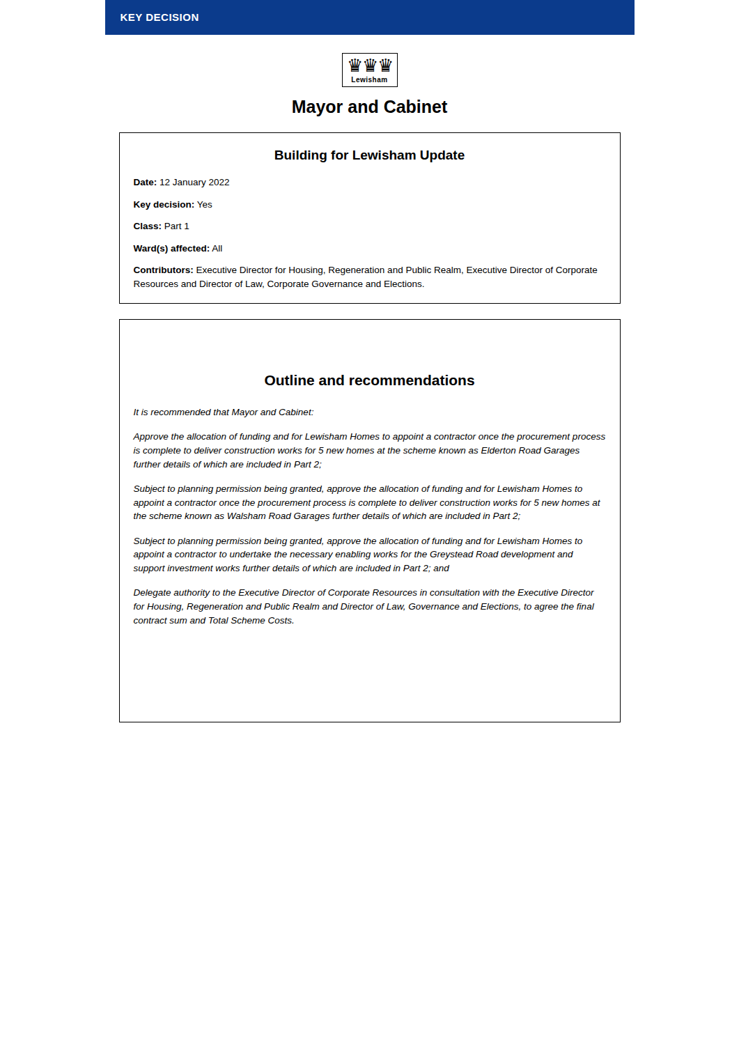KEY DECISION
♛♛♛
Lewisham
Mayor and Cabinet
Building for Lewisham Update
Date: 12 January 2022
Key decision: Yes
Class: Part 1
Ward(s) affected: All
Contributors: Executive Director for Housing, Regeneration and Public Realm, Executive Director of Corporate Resources and Director of Law, Corporate Governance and Elections.
Outline and recommendations
It is recommended that Mayor and Cabinet:
Approve the allocation of funding and for Lewisham Homes to appoint a contractor once the procurement process is complete to deliver construction works for 5 new homes at the scheme known as Elderton Road Garages further details of which are included in Part 2;
Subject to planning permission being granted, approve the allocation of funding and for Lewisham Homes to appoint a contractor once the procurement process is complete to deliver construction works for 5 new homes at the scheme known as Walsham Road Garages further details of which are included in Part 2;
Subject to planning permission being granted, approve the allocation of funding and for Lewisham Homes to appoint a contractor to undertake the necessary enabling works for the Greystead Road development and support investment works further details of which are included in Part 2; and
Delegate authority to the Executive Director of Corporate Resources in consultation with the Executive Director for Housing, Regeneration and Public Realm and Director of Law, Governance and Elections, to agree the final contract sum and Total Scheme Costs.